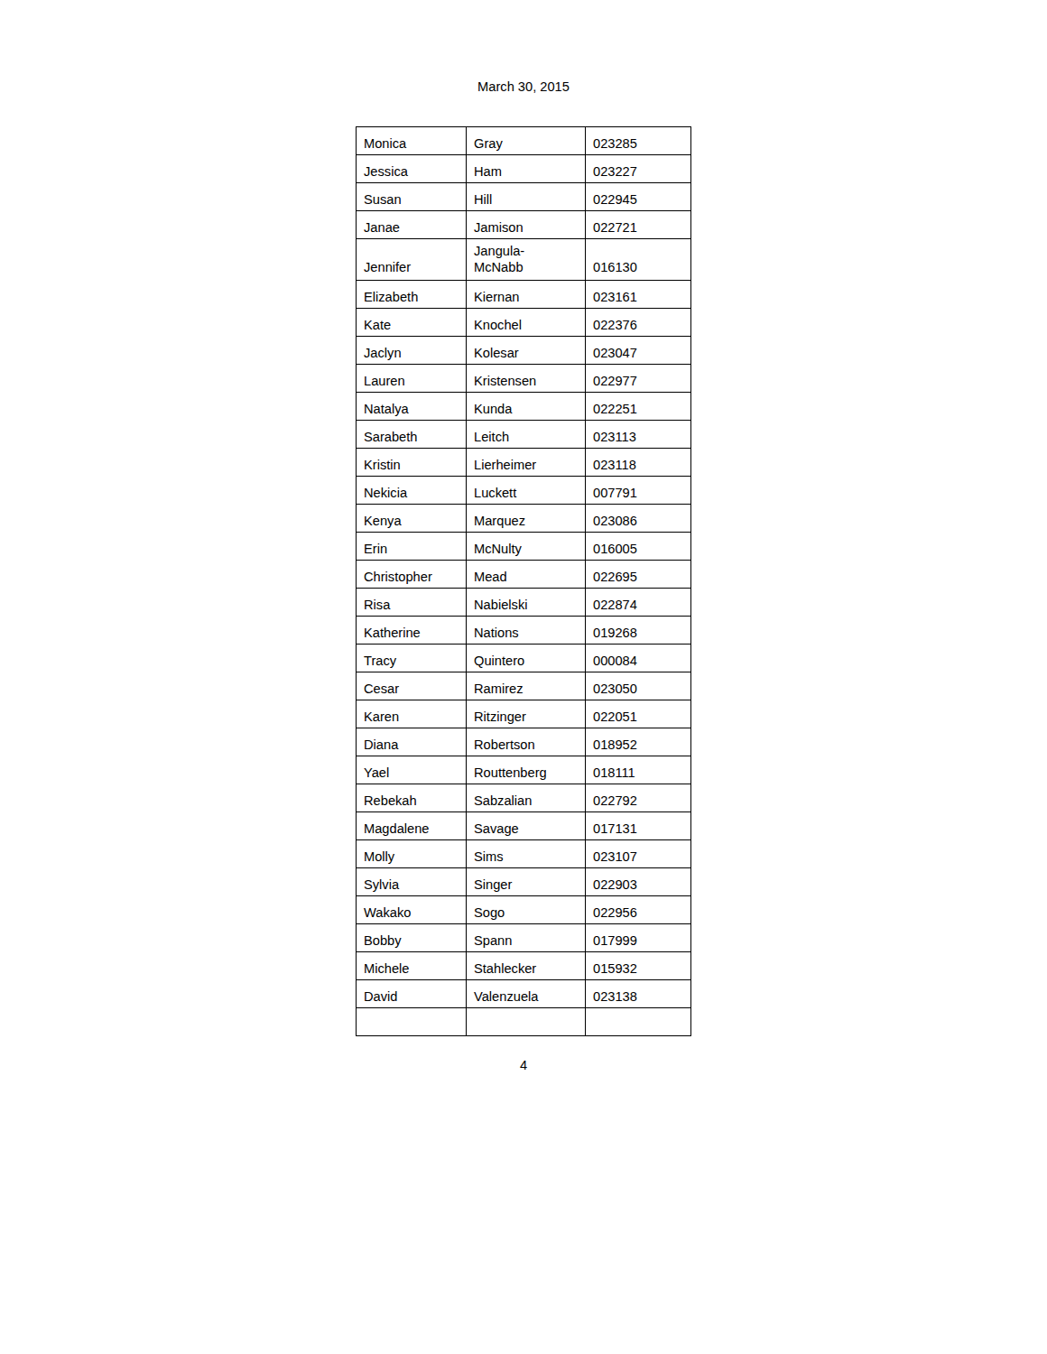March 30, 2015
| Monica | Gray | 023285 |
| Jessica | Ham | 023227 |
| Susan | Hill | 022945 |
| Janae | Jamison | 022721 |
| Jennifer | Jangula- McNabb | 016130 |
| Elizabeth | Kiernan | 023161 |
| Kate | Knochel | 022376 |
| Jaclyn | Kolesar | 023047 |
| Lauren | Kristensen | 022977 |
| Natalya | Kunda | 022251 |
| Sarabeth | Leitch | 023113 |
| Kristin | Lierheimer | 023118 |
| Nekicia | Luckett | 007791 |
| Kenya | Marquez | 023086 |
| Erin | McNulty | 016005 |
| Christopher | Mead | 022695 |
| Risa | Nabielski | 022874 |
| Katherine | Nations | 019268 |
| Tracy | Quintero | 000084 |
| Cesar | Ramirez | 023050 |
| Karen | Ritzinger | 022051 |
| Diana | Robertson | 018952 |
| Yael | Routtenberg | 018111 |
| Rebekah | Sabzalian | 022792 |
| Magdalene | Savage | 017131 |
| Molly | Sims | 023107 |
| Sylvia | Singer | 022903 |
| Wakako | Sogo | 022956 |
| Bobby | Spann | 017999 |
| Michele | Stahlecker | 015932 |
| David | Valenzuela | 023138 |
4